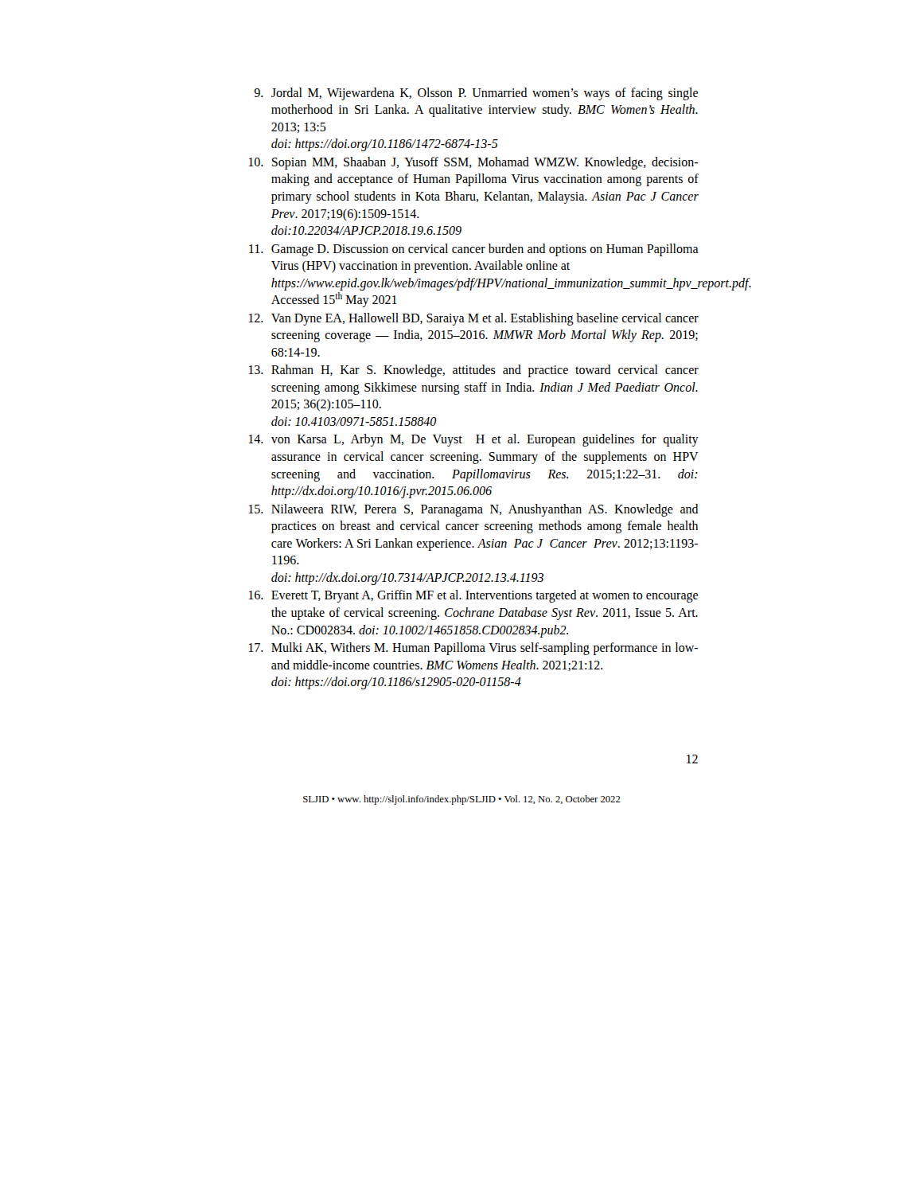Jordal M, Wijewardena K, Olsson P. Unmarried women’s ways of facing single motherhood in Sri Lanka. A qualitative interview study. BMC Women’s Health. 2013; 13:5
doi: https://doi.org/10.1186/1472-6874-13-5
Sopian MM, Shaaban J, Yusoff SSM, Mohamad WMZW. Knowledge, decision-making and acceptance of Human Papilloma Virus vaccination among parents of primary school students in Kota Bharu, Kelantan, Malaysia. Asian Pac J Cancer Prev. 2017;19(6):1509-1514.
doi:10.22034/APJCP.2018.19.6.1509
Gamage D. Discussion on cervical cancer burden and options on Human Papilloma Virus (HPV) vaccination in prevention. Available online at
https://www.epid.gov.lk/web/images/pdf/HPV/national_immunization_summit_hpv_report.pdf. Accessed 15th May 2021
Van Dyne EA, Hallowell BD, Saraiya M et al. Establishing baseline cervical cancer screening coverage — India, 2015–2016. MMWR Morb Mortal Wkly Rep. 2019; 68:14-19.
Rahman H, Kar S. Knowledge, attitudes and practice toward cervical cancer screening among Sikkimese nursing staff in India. Indian J Med Paediatr Oncol. 2015; 36(2):105–110.
doi: 10.4103/0971-5851.158840
von Karsa L, Arbyn M, De Vuyst H et al. European guidelines for quality assurance in cervical cancer screening. Summary of the supplements on HPV screening and vaccination. Papillomavirus Res. 2015;1:22–31. doi: http://dx.doi.org/10.1016/j.pvr.2015.06.006
Nilaweera RIW, Perera S, Paranagama N, Anushyanthan AS. Knowledge and practices on breast and cervical cancer screening methods among female health care Workers: A Sri Lankan experience. Asian Pac J Cancer Prev. 2012;13:1193-1196.
doi: http://dx.doi.org/10.7314/APJCP.2012.13.4.1193
Everett T, Bryant A, Griffin MF et al. Interventions targeted at women to encourage the uptake of cervical screening. Cochrane Database Syst Rev. 2011, Issue 5. Art. No.: CD002834. doi: 10.1002/14651858.CD002834.pub2.
Mulki AK, Withers M. Human Papilloma Virus self-sampling performance in low- and middle-income countries. BMC Womens Health. 2021;21:12.
doi: https://doi.org/10.1186/s12905-020-01158-4
12
SLJID • www. http://sljol.info/index.php/SLJID • Vol. 12, No. 2, October 2022